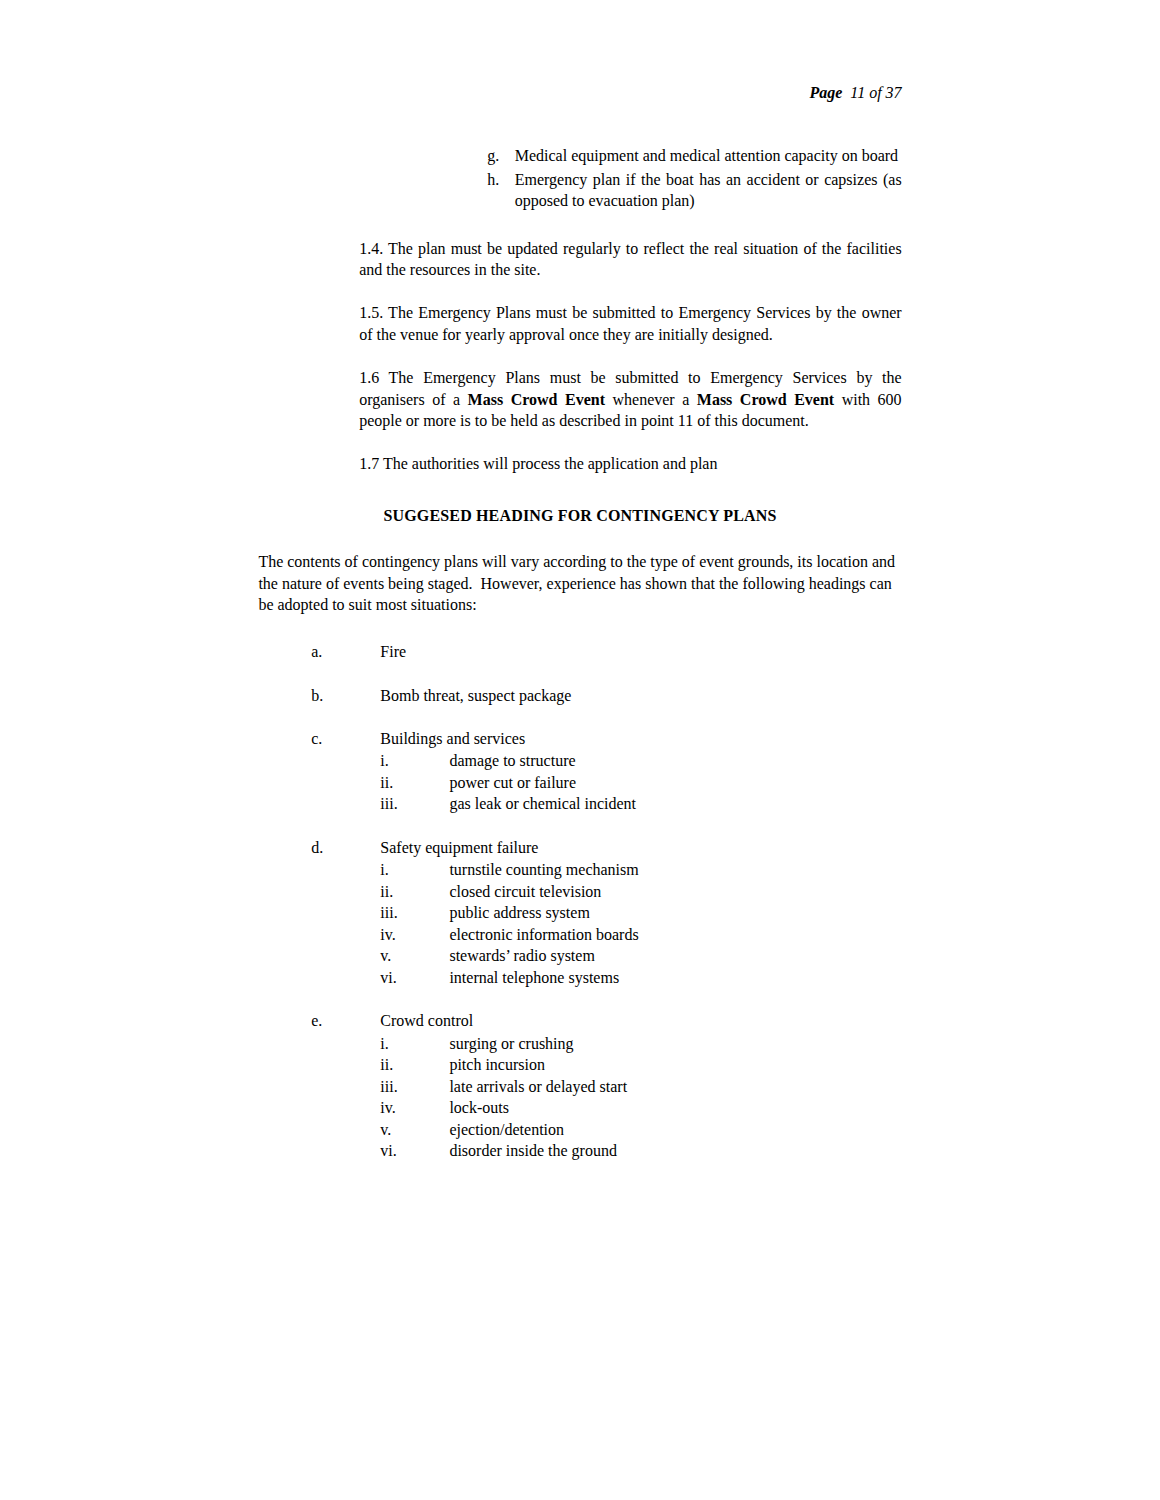Page 11 of 37
Medical equipment and medical attention capacity on board
Emergency plan if the boat has an accident or capsizes (as opposed to evacuation plan)
1.4. The plan must be updated regularly to reflect the real situation of the facilities and the resources in the site.
1.5. The Emergency Plans must be submitted to Emergency Services by the owner of the venue for yearly approval once they are initially designed.
1.6 The Emergency Plans must be submitted to Emergency Services by the organisers of a Mass Crowd Event whenever a Mass Crowd Event with 600 people or more is to be held as described in point 11 of this document.
1.7 The authorities will process the application and plan
SUGGESED HEADING FOR CONTINGENCY PLANS
The contents of contingency plans will vary according to the type of event grounds, its location and the nature of events being staged. However, experience has shown that the following headings can be adopted to suit most situations:
Fire
Bomb threat, suspect package
Buildings and services
damage to structure
power cut or failure
gas leak or chemical incident
Safety equipment failure
turnstile counting mechanism
closed circuit television
public address system
electronic information boards
stewards’ radio system
internal telephone systems
Crowd control
surging or crushing
pitch incursion
late arrivals or delayed start
lock-outs
ejection/detention
disorder inside the ground